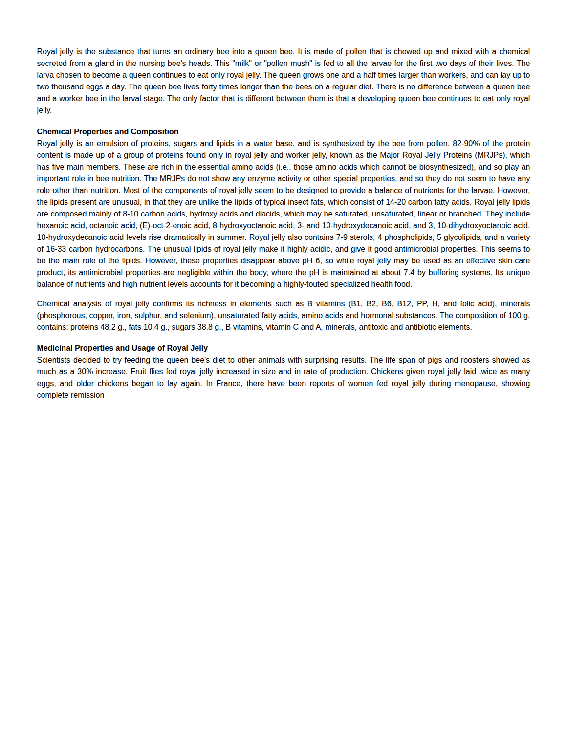Royal jelly is the substance that turns an ordinary bee into a queen bee. It is made of pollen that is chewed up and mixed with a chemical secreted from a gland in the nursing bee's heads. This "milk" or "pollen mush" is fed to all the larvae for the first two days of their lives. The larva chosen to become a queen continues to eat only royal jelly. The queen grows one and a half times larger than workers, and can lay up to two thousand eggs a day. The queen bee lives forty times longer than the bees on a regular diet. There is no difference between a queen bee and a worker bee in the larval stage. The only factor that is different between them is that a developing queen bee continues to eat only royal jelly.
Chemical Properties and Composition
Royal jelly is an emulsion of proteins, sugars and lipids in a water base, and is synthesized by the bee from pollen. 82-90% of the protein content is made up of a group of proteins found only in royal jelly and worker jelly, known as the Major Royal Jelly Proteins (MRJPs), which has five main members. These are rich in the essential amino acids (i.e.. those amino acids which cannot be biosynthesized), and so play an important role in bee nutrition. The MRJPs do not show any enzyme activity or other special properties, and so they do not seem to have any role other than nutrition. Most of the components of royal jelly seem to be designed to provide a balance of nutrients for the larvae. However, the lipids present are unusual, in that they are unlike the lipids of typical insect fats, which consist of 14-20 carbon fatty acids. Royal jelly lipids are composed mainly of 8-10 carbon acids, hydroxy acids and diacids, which may be saturated, unsaturated, linear or branched. They include hexanoic acid, octanoic acid, (E)-oct-2-enoic acid, 8-hydroxyoctanoic acid, 3- and 10-hydroxydecanoic acid, and 3, 10-dihydroxyoctanoic acid. 10-hydroxydecanoic acid levels rise dramatically in summer. Royal jelly also contains 7-9 sterols, 4 phospholipids, 5 glycolipids, and a variety of 16-33 carbon hydrocarbons. The unusual lipids of royal jelly make it highly acidic, and give it good antimicrobial properties. This seems to be the main role of the lipids. However, these properties disappear above pH 6, so while royal jelly may be used as an effective skin-care product, its antimicrobial properties are negligible within the body, where the pH is maintained at about 7.4 by buffering systems. Its unique balance of nutrients and high nutrient levels accounts for it becoming a highly-touted specialized health food.
Chemical analysis of royal jelly confirms its richness in elements such as B vitamins (B1, B2, B6, B12, PP, H, and folic acid), minerals (phosphorous, copper, iron, sulphur, and selenium), unsaturated fatty acids, amino acids and hormonal substances. The composition of 100 g. contains: proteins 48.2 g., fats 10.4 g., sugars 38.8 g., B vitamins, vitamin C and A, minerals, antitoxic and antibiotic elements.
Medicinal Properties and Usage of Royal Jelly
Scientists decided to try feeding the queen bee's diet to other animals with surprising results. The life span of pigs and roosters showed as much as a 30% increase. Fruit flies fed royal jelly increased in size and in rate of production. Chickens given royal jelly laid twice as many eggs, and older chickens began to lay again. In France, there have been reports of women fed royal jelly during menopause, showing complete remission